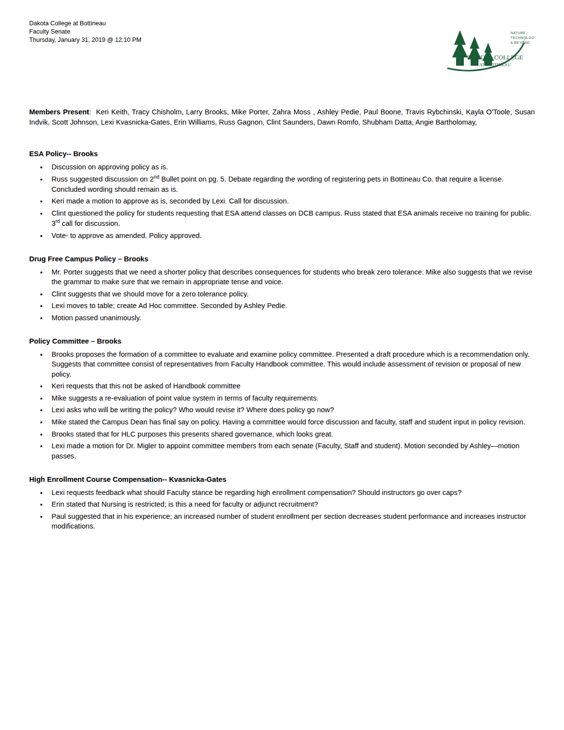Dakota College at Bottineau
Faculty Senate
Thursday, January 31, 2019 @ 12:10 PM
NATURE, TECHNOLOGY & BEYOND DAKOTA COLLEGE AT BOTTINEAU
Members Present: Keri Keith, Tracy Chisholm, Larry Brooks, Mike Porter, Zahra Moss , Ashley Pedie, Paul Boone, Travis Rybchinski, Kayla O'Toole, Susan Indvik, Scott Johnson, Lexi Kvasnicka-Gates, Erin Williams, Russ Gagnon, Clint Saunders, Dawn Romfo, Shubham Datta, Angie Bartholomay,
ESA Policy-- Brooks
Discussion on approving policy as is.
Russ suggested discussion on 2nd Bullet point on pg. 5. Debate regarding the wording of registering pets in Bottineau Co. that require a license. Concluded wording should remain as is.
Keri made a motion to approve as is, seconded by Lexi. Call for discussion.
Clint questioned the policy for students requesting that ESA attend classes on DCB campus. Russ stated that ESA animals receive no training for public. 3rd call for discussion.
Vote- to approve as amended. Policy approved.
Drug Free Campus Policy – Brooks
Mr. Porter suggests that we need a shorter policy that describes consequences for students who break zero tolerance. Mike also suggests that we revise the grammar to make sure that we remain in appropriate tense and voice.
Clint suggests that we should move for a zero tolerance policy.
Lexi moves to table; create Ad Hoc committee. Seconded by Ashley Pedie.
Motion passed unanimously.
Policy Committee – Brooks
Brooks proposes the formation of a committee to evaluate and examine policy committee. Presented a draft procedure which is a recommendation only. Suggests that committee consist of representatives from Faculty Handbook committee. This would include assessment of revision or proposal of new policy.
Keri requests that this not be asked of Handbook committee
Mike suggests a re-evaluation of point value system in terms of faculty requirements.
Lexi asks who will be writing the policy? Who would revise it? Where does policy go now?
Mike stated the Campus Dean has final say on policy. Having a committee would force discussion and faculty, staff and student input in policy revision.
Brooks stated that for HLC purposes this presents shared governance, which looks great.
Lexi made a motion for Dr. Migler to appoint committee members from each senate (Faculty, Staff and student). Motion seconded by Ashley—motion passes.
High Enrollment Course Compensation-- Kvasnicka-Gates
Lexi requests feedback what should Faculty stance be regarding high enrollment compensation? Should instructors go over caps?
Erin stated that Nursing is restricted; is this a need for faculty or adjunct recruitment?
Paul suggested that in his experience; an increased number of student enrollment per section decreases student performance and increases instructor modifications.